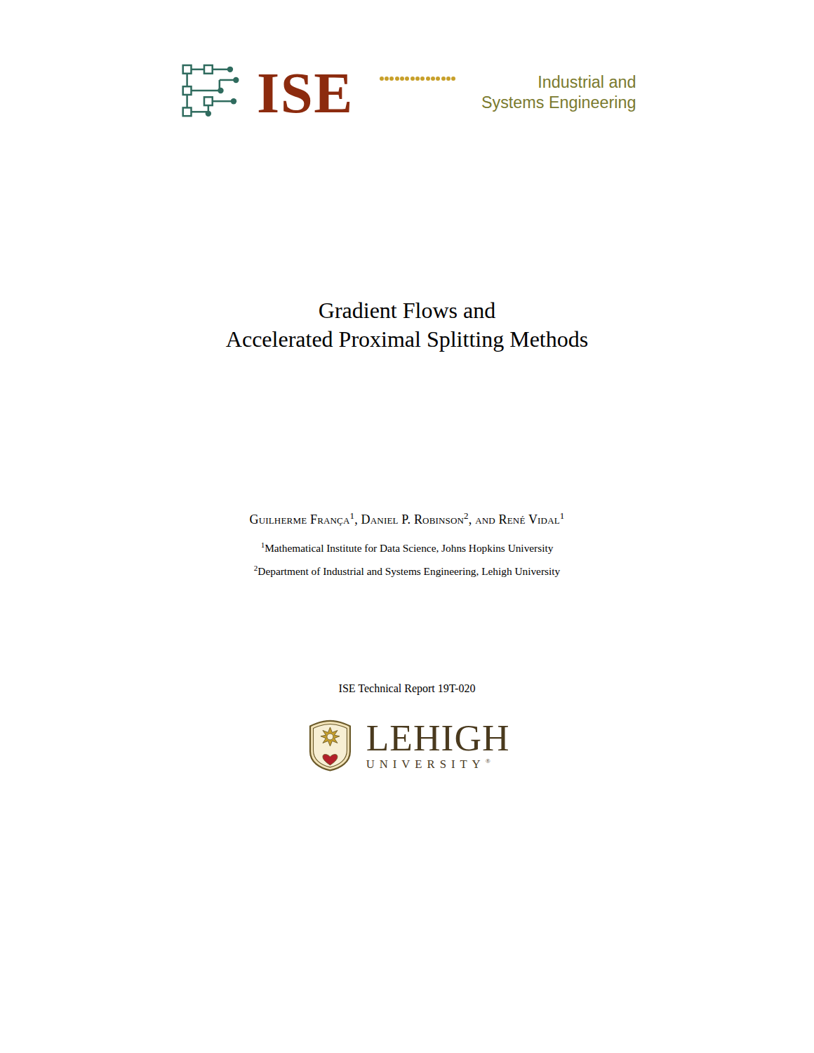ISE
Industrial and
Systems Engineering
Gradient Flows and
Accelerated Proximal Splitting Methods
Guilherme França1, Daniel P. Robinson2, and René Vidal1
1Mathematical Institute for Data Science, Johns Hopkins University
2Department of Industrial and Systems Engineering, Lehigh University
ISE Technical Report 19T-020
LEHIGH UNIVERSITY®